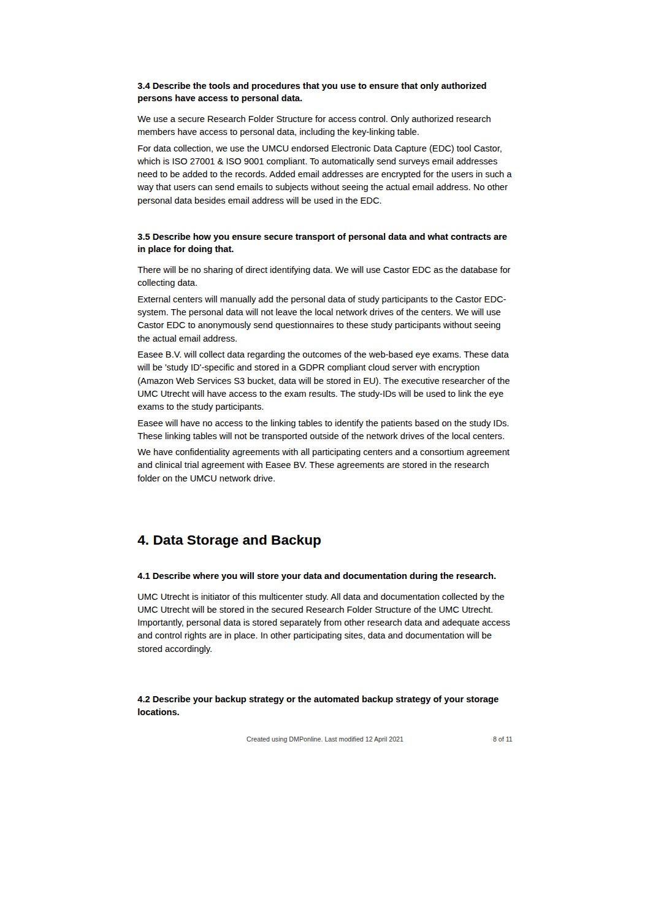3.4 Describe the tools and procedures that you use to ensure that only authorized persons have access to personal data.
We use a secure Research Folder Structure for access control. Only authorized research members have access to personal data, including the key-linking table.
For data collection, we use the UMCU endorsed Electronic Data Capture (EDC) tool Castor, which is ISO 27001 & ISO 9001 compliant. To automatically send surveys email addresses need to be added to the records. Added email addresses are encrypted for the users in such a way that users can send emails to subjects without seeing the actual email address. No other personal data besides email address will be used in the EDC.
3.5 Describe how you ensure secure transport of personal data and what contracts are in place for doing that.
There will be no sharing of direct identifying data. We will use Castor EDC as the database for collecting data.
External centers will manually add the personal data of study participants to the Castor EDC-system. The personal data will not leave the local network drives of the centers. We will use Castor EDC to anonymously send questionnaires to these study participants without seeing the actual email address.
Easee B.V. will collect data regarding the outcomes of the web-based eye exams. These data will be 'study ID'-specific and stored in a GDPR compliant cloud server with encryption (Amazon Web Services S3 bucket, data will be stored in EU). The executive researcher of the UMC Utrecht will have access to the exam results. The study-IDs will be used to link the eye exams to the study participants.
Easee will have no access to the linking tables to identify the patients based on the study IDs. These linking tables will not be transported outside of the network drives of the local centers.
We have confidentiality agreements with all participating centers and a consortium agreement and clinical trial agreement with Easee BV. These agreements are stored in the research folder on the UMCU network drive.
4. Data Storage and Backup
4.1 Describe where you will store your data and documentation during the research.
UMC Utrecht is initiator of this multicenter study. All data and documentation collected by the UMC Utrecht will be stored in the secured Research Folder Structure of the UMC Utrecht. Importantly, personal data is stored separately from other research data and adequate access and control rights are in place. In other participating sites, data and documentation will be stored accordingly.
4.2 Describe your backup strategy or the automated backup strategy of your storage locations.
Created using DMPonline. Last modified 12 April 2021 8 of 11